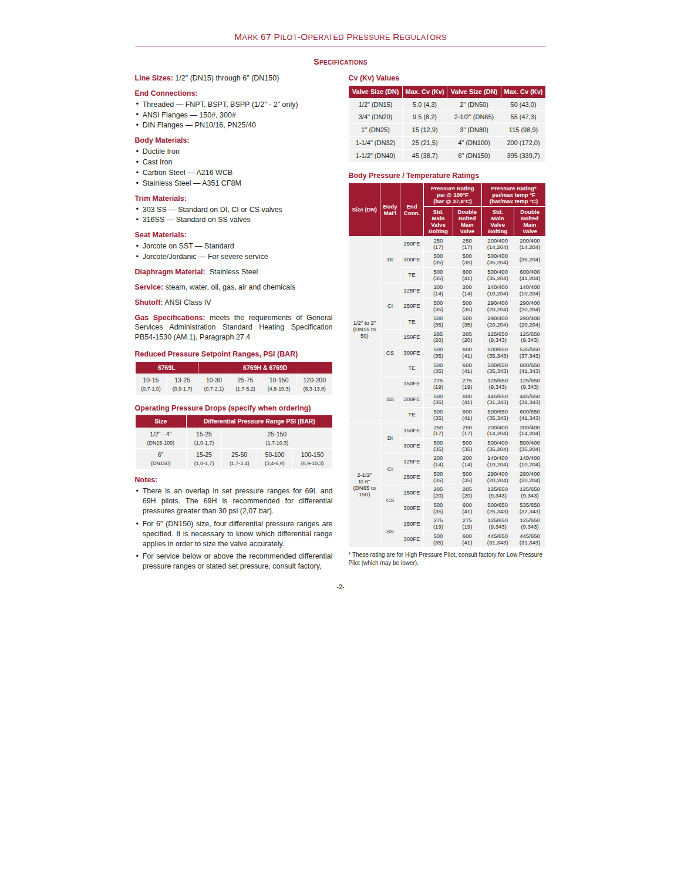MARK 67 PILOT-OPERATED PRESSURE REGULATORS
Specifications
Line Sizes: 1/2" (DN15) through 6" (DN150)
End Connections:
Threaded — FNPT, BSPT, BSPP (1/2" - 2" only)
ANSI Flanges — 150#, 300#
DIN Flanges — PN10/16, PN25/40
Body Materials:
Ductile Iron
Cast Iron
Carbon Steel — A216 WCB
Stainless Steel — A351 CF8M
Trim Materials:
303 SS — Standard on DI, CI or CS valves
316SS — Standard on SS valves
Seat Materials:
Jorcote on SST — Standard
Jorcote/Jordanic — For severe service
Diaphragm Material: Stainless Steel
Service: steam, water, oil, gas, air and chemicals
Shutoff: ANSI Class IV
Gas Specifications: meets the requirements of General Services Administration Standard Heating Specification PB54-1530 (AM.1), Paragraph 27.4
Reduced Pressure Setpoint Ranges, PSI (BAR)
| 6769L | 6769H & 6769D |
| --- | --- |
| 10-15 (0,7-1,0) | 13-25 (0,9-1,7) | 10-30 (0,7-2,1) | 25-75 (1,7-5,2) | 10-150 (4,8-10,3) | 120-200 (8,3-13,8) |
Operating Pressure Drops (specify when ordering)
| Size | Differential Pressure Range PSI (BAR) |
| --- | --- |
| 1/2" - 4" (DN15-100) | 15-25 (1,0-1,7) | 25-150 (1,7-10,3) |
| 6" (DN150) | 15-25 (1,0-1,7) | 25-50 (1,7-3,4) | 50-100 (3,4-6,9) | 100-150 (6,9-10,3) |
Notes:
There is an overlap in set pressure ranges for 69L and 69H pilots. The 69H is recommended for differential pressures greater than 30 psi (2,07 bar).
For 6" (DN150) size, four differential pressure ranges are specified. It is necessary to know which differential range applies in order to size the valve accurately.
For service below or above the recommended differential pressure ranges or stated set pressure, consult factory,
Cv (Kv) Values
| Valve Size (DN) | Max. Cv (Kv) | Valve Size (DN) | Max. Cv (Kv) |
| --- | --- | --- | --- |
| 1/2" (DN15) | 5.0 (4,3) | 2" (DN50) | 50 (43,0) |
| 3/4" (DN20) | 9.5 (8,2) | 2-1/2" (DN65) | 55 (47,3) |
| 1" (DN25) | 15 (12,9) | 3" (DN80) | 115 (98,9) |
| 1-1/4" (DN32) | 25 (21,5) | 4" (DN100) | 200 (172,0) |
| 1-1/2" (DN40) | 45 (38,7) | 6" (DN150) | 395 (339,7) |
Body Pressure / Temperature Ratings
| Size (DN) | Body Mat'l | End Conn. | Pressure Rating psi @ 100°F (bar @ 37,8°C) | Pressure Rating* psi/max temp °F (bar/max temp °C) |
| --- | --- | --- | --- | --- |
| Std. Main Valve Bolting | Double Bolted Main Valve | Std. Main Valve Bolting | Double Bolted Main Valve |
| 1/2" to 2" (DN15 to 50) | DI | 150FE | 250 (17) | 250 (17) | 200/400 (14,204) | 200/400 (14,204) |
| 300FE | 500 (35) | 500 (35) | 500/400 (35,204) | (35,204) |
| TE | 500 (35) | 600 (41) | 500/400 (35,204) | 600/400 (41,204) |
| CI | 125FE | 200 (14) | 200 (14) | 140/400 (10,204) | 140/400 (10,204) |
| 250FE | 500 (35) | 500 (35) | 290/400 (20,204) | 290/400 (20,204) |
| TE | 500 (35) | 500 (35) | 290/400 (20,204) | 290/400 (20,204) |
| CS | 150FE | 285 (20) | 285 (20) | 125/650 (9,343) | 125/650 (9,343) |
| 300FE | 500 (35) | 600 (41) | 500/650 (35,343) | 535/650 (37,343) |
| TE | 500 (35) | 600 (41) | 500/650 (35,343) | 600/650 (41,343) |
| SS | 150FE | 275 (19) | 275 (19) | 125/650 (9,343) | 125/650 (9,343) |
| 300FE | 500 (35) | 600 (41) | 445/650 (31,343) | 445/650 (31,343) |
| TE | 500 (35) | 600 (41) | 500/650 (35,343) | 600/650 (41,343) |
| 2-1/2" to 6" (DN65 to 150) | DI | 150FE | 250 (17) | 250 (17) | 200/400 (14,204) | 200/400 (14,204) |
| 300FE | 500 (35) | 500 (35) | 500/400 (35,204) | 500/400 (35,204) |
| CI | 125FE | 200 (14) | 200 (14) | 140/400 (10,204) | 140/400 (10,204) |
| 250FE | 500 (35) | 500 (35) | 290/400 (20,204) | 290/400 (20,204) |
| CS | 150FE | 285 (20) | 285 (20) | 125/650 (9,343) | 125/650 (9,343) |
| 300FE | 500 (35) | 600 (41) | 500/650 (25,343) | 535/650 (37,343) |
| SS | 150FE | 275 (19) | 275 (19) | 125/650 (9,343) | 125/650 (9,343) |
| 300FE | 500 (35) | 600 (41) | 445/650 (31,343) | 445/650 (31,343) |
* These rating are for High Pressure Pilot, consult factory for Low Pressure Pilot (which may be lower).
-2-